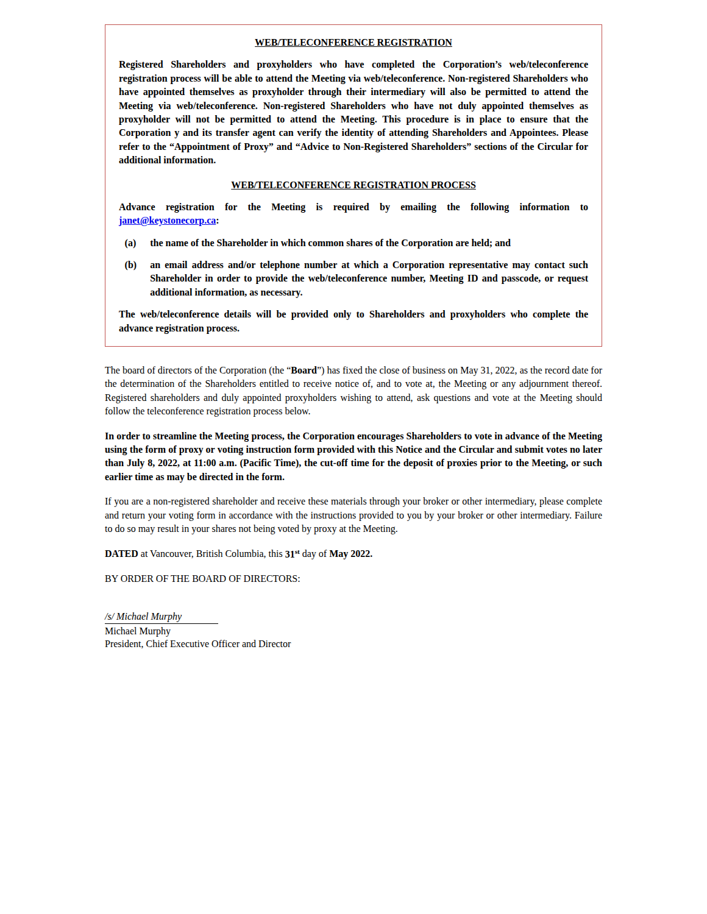WEB/TELECONFERENCE REGISTRATION
Registered Shareholders and proxyholders who have completed the Corporation’s web/teleconference registration process will be able to attend the Meeting via web/teleconference. Non-registered Shareholders who have appointed themselves as proxyholder through their intermediary will also be permitted to attend the Meeting via web/teleconference. Non-registered Shareholders who have not duly appointed themselves as proxyholder will not be permitted to attend the Meeting. This procedure is in place to ensure that the Corporation y and its transfer agent can verify the identity of attending Shareholders and Appointees. Please refer to the “Appointment of Proxy” and “Advice to Non-Registered Shareholders” sections of the Circular for additional information.
WEB/TELECONFERENCE REGISTRATION PROCESS
Advance registration for the Meeting is required by emailing the following information to janet@keystonecorp.ca:
(a) the name of the Shareholder in which common shares of the Corporation are held; and
(b) an email address and/or telephone number at which a Corporation representative may contact such Shareholder in order to provide the web/teleconference number, Meeting ID and passcode, or request additional information, as necessary.
The web/teleconference details will be provided only to Shareholders and proxyholders who complete the advance registration process.
The board of directors of the Corporation (the “Board”) has fixed the close of business on May 31, 2022, as the record date for the determination of the Shareholders entitled to receive notice of, and to vote at, the Meeting or any adjournment thereof. Registered shareholders and duly appointed proxyholders wishing to attend, ask questions and vote at the Meeting should follow the teleconference registration process below.
In order to streamline the Meeting process, the Corporation encourages Shareholders to vote in advance of the Meeting using the form of proxy or voting instruction form provided with this Notice and the Circular and submit votes no later than July 8, 2022, at 11:00 a.m. (Pacific Time), the cut-off time for the deposit of proxies prior to the Meeting, or such earlier time as may be directed in the form.
If you are a non-registered shareholder and receive these materials through your broker or other intermediary, please complete and return your voting form in accordance with the instructions provided to you by your broker or other intermediary. Failure to do so may result in your shares not being voted by proxy at the Meeting.
DATED at Vancouver, British Columbia, this 31st day of May 2022.
BY ORDER OF THE BOARD OF DIRECTORS:
/s/ Michael Murphy
Michael Murphy
President, Chief Executive Officer and Director